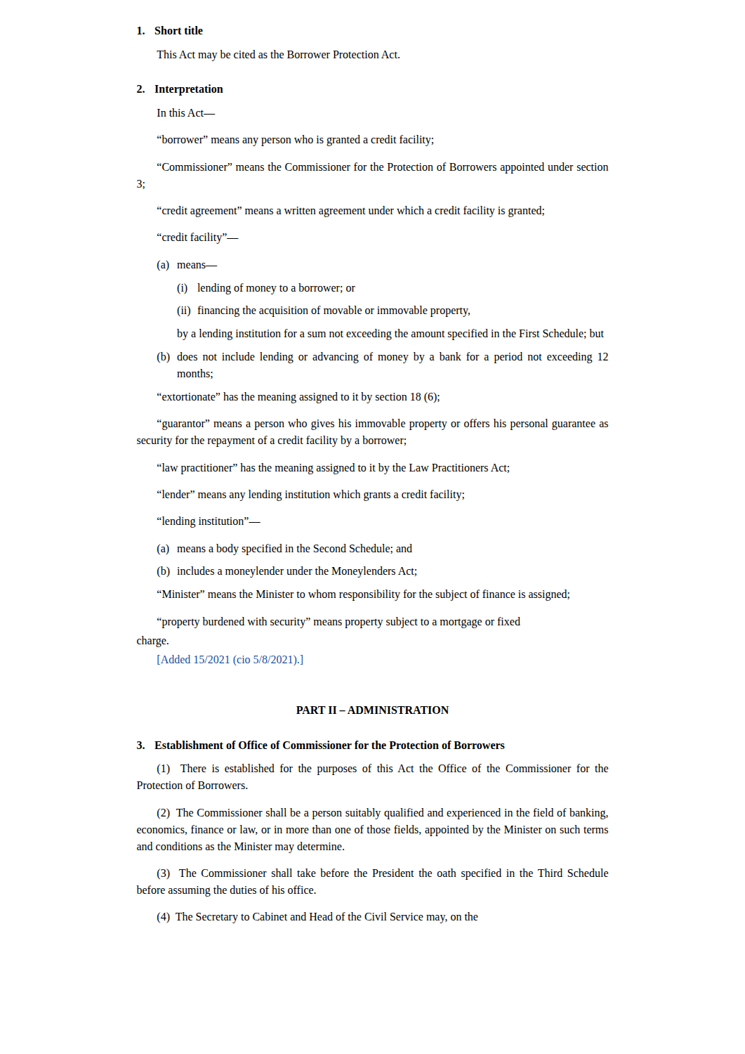1. Short title
This Act may be cited as the Borrower Protection Act.
2. Interpretation
In this Act—
“borrower” means any person who is granted a credit facility;
“Commissioner” means the Commissioner for the Protection of Borrowers appointed under section 3;
“credit agreement” means a written agreement under which a credit facility is granted;
“credit facility”—
(a)
means—
(i)
lending of money to a borrower; or
(ii)
financing the acquisition of movable or immovable property,
by a lending institution for a sum not exceeding the amount specified in the First Schedule; but
(b)
does not include lending or advancing of money by a bank for a period not exceeding 12 months;
“extortionate” has the meaning assigned to it by section 18 (6);
“guarantor” means a person who gives his immovable property or offers his personal guarantee as security for the repayment of a credit facility by a borrower;
“law practitioner” has the meaning assigned to it by the Law Practitioners Act;
“lender” means any lending institution which grants a credit facility;
“lending institution”—
(a)
means a body specified in the Second Schedule; and
(b)
includes a moneylender under the Moneylenders Act;
“Minister” means the Minister to whom responsibility for the subject of finance is assigned;
“property burdened with security” means property subject to a mortgage or fixed
charge.
[Added 15/2021 (cio 5/8/2021).]
PART II – ADMINISTRATION
3. Establishment of Office of Commissioner for the Protection of Borrowers
(1) There is established for the purposes of this Act the Office of the Commissioner for the Protection of Borrowers.
(2) The Commissioner shall be a person suitably qualified and experienced in the field of banking, economics, finance or law, or in more than one of those fields, appointed by the Minister on such terms and conditions as the Minister may determine.
(3) The Commissioner shall take before the President the oath specified in the Third Schedule before assuming the duties of his office.
(4) The Secretary to Cabinet and Head of the Civil Service may, on the